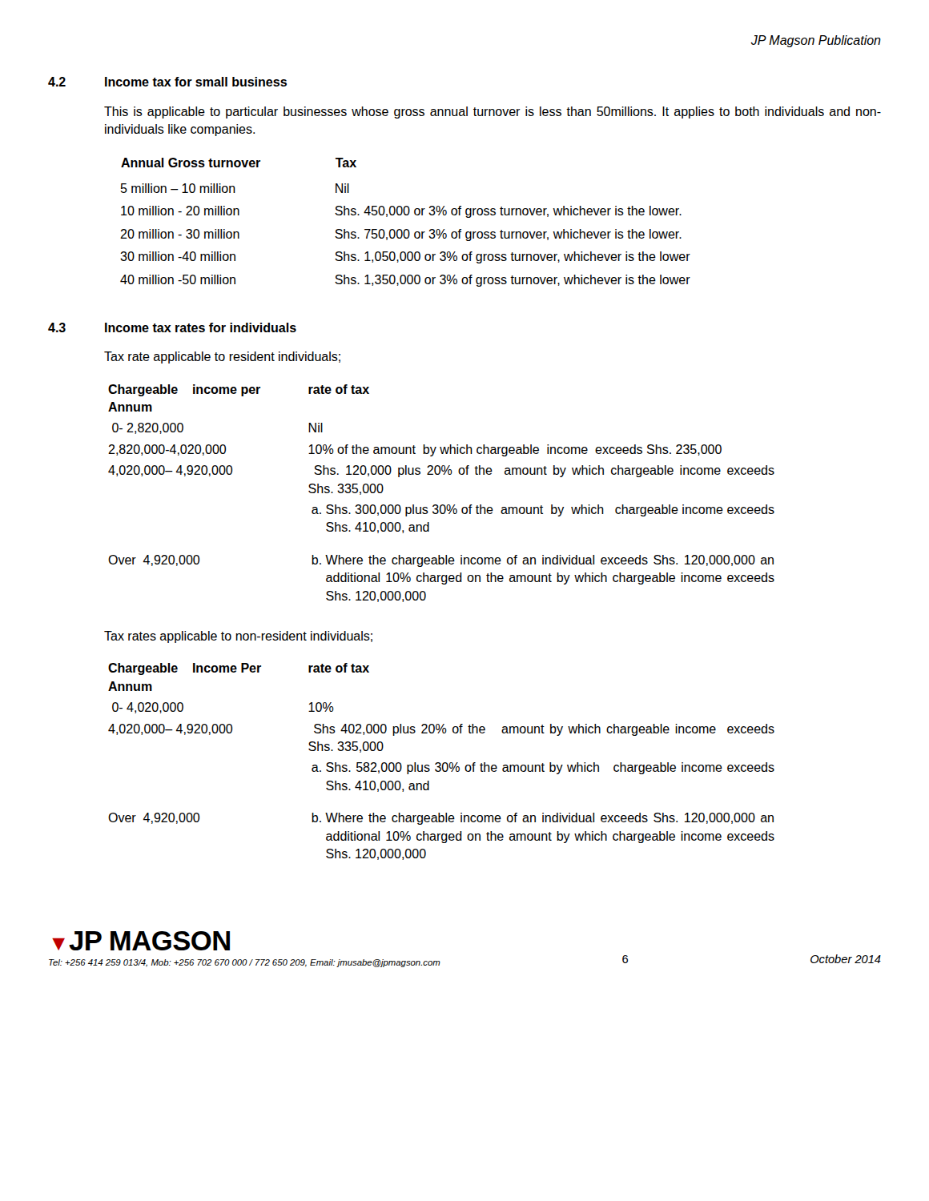JP Magson Publication
4.2 Income tax for small business
This is applicable to particular businesses whose gross annual turnover is less than 50millions. It applies to both individuals and non-individuals like companies.
| Annual Gross turnover | Tax |
| --- | --- |
| 5 million – 10 million | Nil |
| 10 million - 20 million | Shs. 450,000 or 3% of gross turnover, whichever is the lower. |
| 20 million - 30 million | Shs. 750,000 or 3% of gross turnover, whichever is the lower. |
| 30 million -40 million | Shs. 1,050,000 or 3% of gross turnover, whichever is the lower |
| 40 million -50 million | Shs. 1,350,000 or 3% of gross turnover, whichever is the lower |
4.3 Income tax rates for individuals
Tax rate applicable to resident individuals;
| Chargeable income per Annum | rate of tax |
| 0- 2,820,000 | Nil |
| 2,820,000-4,020,000 | 10% of the amount by which chargeable income exceeds Shs. 235,000 |
| 4,020,000– 4,920,000 | Shs. 120,000 plus 20% of the amount by which chargeable income exceeds Shs. 335,000 |
| | Shs. 300,000 plus 30% of the amount by which chargeable income exceeds Shs. 410,000, and |
| Over 4,920,000 | Where the chargeable income of an individual exceeds Shs. 120,000,000 an additional 10% charged on the amount by which chargeable income exceeds Shs. 120,000,000 |
Tax rates applicable to non-resident individuals;
| Chargeable Income Per Annum | rate of tax |
| 0- 4,020,000 | 10% |
| 4,020,000– 4,920,000 | Shs 402,000 plus 20% of the amount by which chargeable income exceeds Shs. 335,000 |
| | Shs. 582,000 plus 30% of the amount by which chargeable income exceeds Shs. 410,000, and |
| Over 4,920,000 | Where the chargeable income of an individual exceeds Shs. 120,000,000 an additional 10% charged on the amount by which chargeable income exceeds Shs. 120,000,000 |
▼JP MAGSON
Tel: +256 414 259 013/4, Mob: +256 702 670 000 / 772 650 209, Email: jmusabe@jpmagson.com
6
October 2014